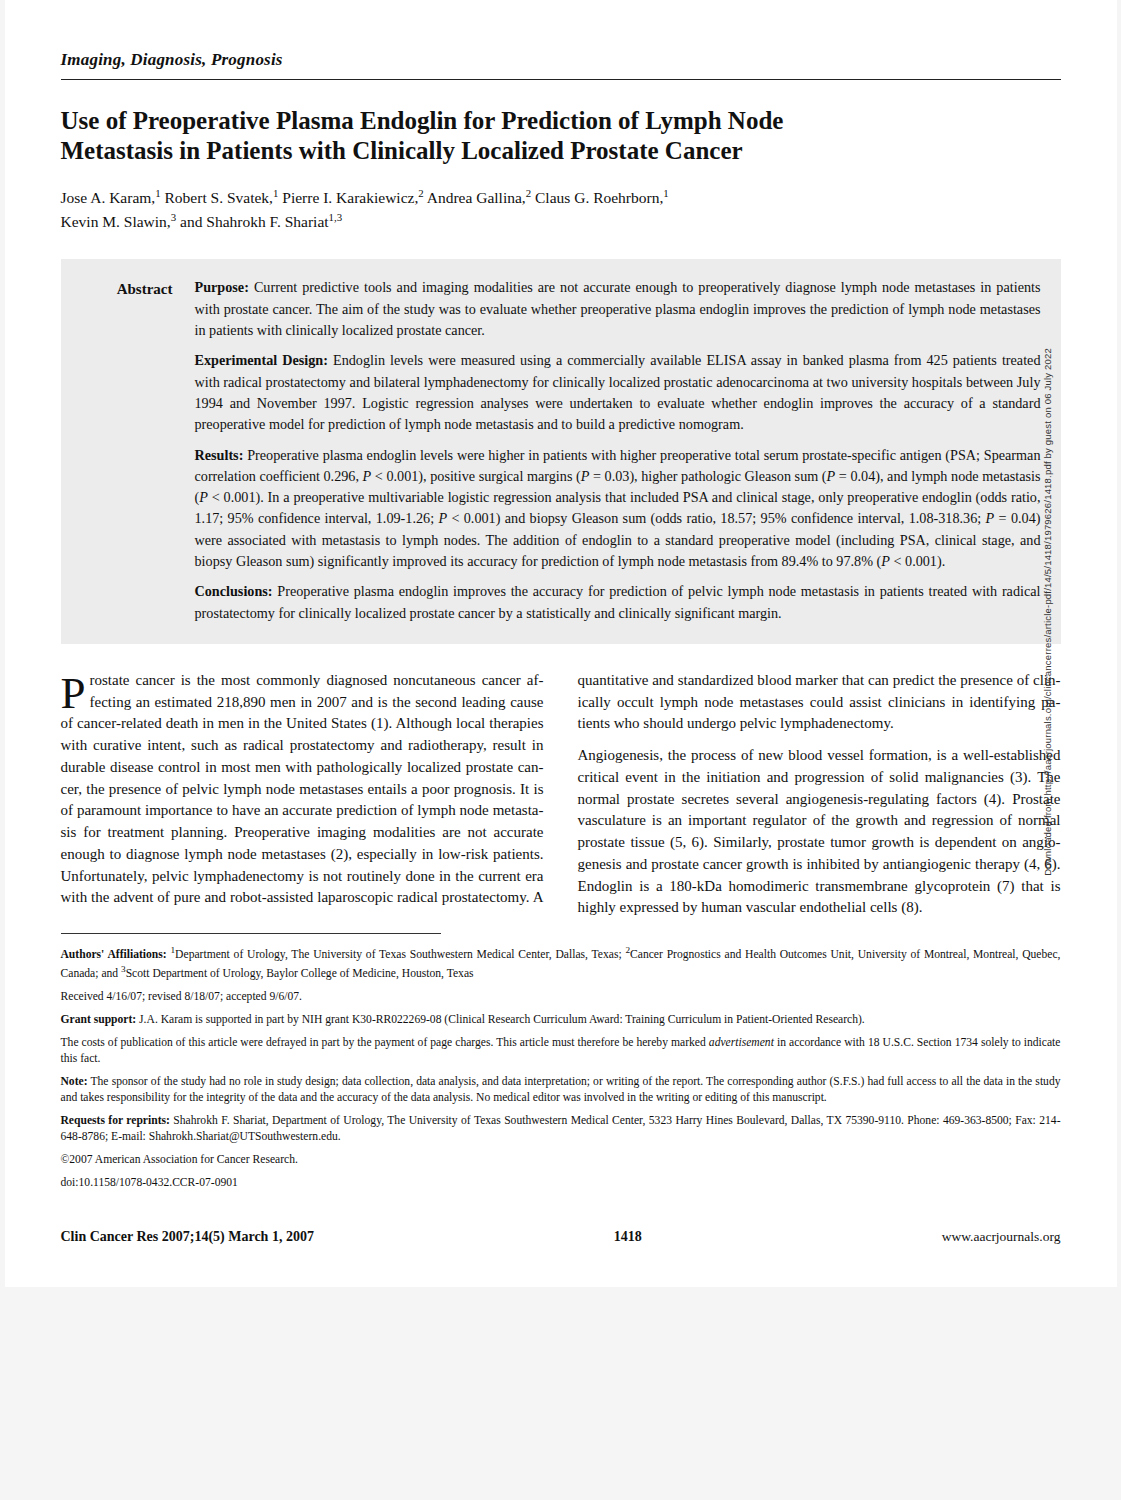Downloaded from http://aacrjournals.org/clincancerres/article-pdf/14/5/1418/1979626/1418.pdf by guest on 06 July 2022
Imaging, Diagnosis, Prognosis
Use of Preoperative Plasma Endoglin for Prediction of Lymph Node
Metastasis in Patients with Clinically Localized Prostate Cancer
Jose A. Karam,1 Robert S. Svatek,1 Pierre I. Karakiewicz,2 Andrea Gallina,2 Claus G. Roehrborn,1
Kevin M. Slawin,3 and Shahrokh F. Shariat1,3
Abstract
Purpose: Current predictive tools and imaging modalities are not accurate enough to preoperatively diagnose lymph node metastases in patients with prostate cancer. The aim of the study was to evaluate whether preoperative plasma endoglin improves the prediction of lymph node metastases in patients with clinically localized prostate cancer.
Experimental Design: Endoglin levels were measured using a commercially available ELISA assay in banked plasma from 425 patients treated with radical prostatectomy and bilateral lymphadenectomy for clinically localized prostatic adenocarcinoma at two university hospitals between July 1994 and November 1997. Logistic regression analyses were undertaken to evaluate whether endoglin improves the accuracy of a standard preoperative model for prediction of lymph node metastasis and to build a predictive nomogram.
Results: Preoperative plasma endoglin levels were higher in patients with higher preoperative total serum prostate-specific antigen (PSA; Spearman correlation coefficient 0.296, P < 0.001), positive surgical margins (P = 0.03), higher pathologic Gleason sum (P = 0.04), and lymph node metastasis (P < 0.001). In a preoperative multivariable logistic regression analysis that included PSA and clinical stage, only preoperative endoglin (odds ratio, 1.17; 95% confidence interval, 1.09-1.26; P < 0.001) and biopsy Gleason sum (odds ratio, 18.57; 95% confidence interval, 1.08-318.36; P = 0.04) were associated with metastasis to lymph nodes. The addition of endoglin to a standard preoperative model (including PSA, clinical stage, and biopsy Gleason sum) significantly improved its accuracy for prediction of lymph node metastasis from 89.4% to 97.8% (P < 0.001).
Conclusions: Preoperative plasma endoglin improves the accuracy for prediction of pelvic lymph node metastasis in patients treated with radical prostatectomy for clinically localized prostate cancer by a statistically and clinically significant margin.
Prostate cancer is the most commonly diagnosed noncutaneous cancer affecting an estimated 218,890 men in 2007 and is the second leading cause of cancer-related death in men in the United States (1). Although local therapies with curative intent, such as radical prostatectomy and radiotherapy, result in durable disease control in most men with pathologically localized prostate cancer, the presence of pelvic lymph node metastases entails a poor prognosis. It is of paramount importance to have an accurate prediction of lymph node metastasis for treatment planning. Preoperative imaging modalities are not accurate enough to diagnose lymph node metastases (2), especially in low-risk patients. Unfortunately, pelvic lymphadenectomy is not routinely done in the current era with the advent of pure and robot-assisted laparoscopic radical prostatectomy. A quantitative and standardized blood marker that can predict the presence of clinically occult lymph node metastases could assist clinicians in identifying patients who should undergo pelvic lymphadenectomy.
Angiogenesis, the process of new blood vessel formation, is a well-established critical event in the initiation and progression of solid malignancies (3). The normal prostate secretes several angiogenesis-regulating factors (4). Prostate vasculature is an important regulator of the growth and regression of normal prostate tissue (5, 6). Similarly, prostate tumor growth is dependent on angiogenesis and prostate cancer growth is inhibited by antiangiogenic therapy (4, 6). Endoglin is a 180-kDa homodimeric transmembrane glycoprotein (7) that is highly expressed by human vascular endothelial cells (8).
Authors' Affiliations: 1Department of Urology, The University of Texas Southwestern Medical Center, Dallas, Texas; 2Cancer Prognostics and Health Outcomes Unit, University of Montreal, Montreal, Quebec, Canada; and 3Scott Department of Urology, Baylor College of Medicine, Houston, Texas
Received 4/16/07; revised 8/18/07; accepted 9/6/07.
Grant support: J.A. Karam is supported in part by NIH grant K30-RR022269-08 (Clinical Research Curriculum Award: Training Curriculum in Patient-Oriented Research).
The costs of publication of this article were defrayed in part by the payment of page charges. This article must therefore be hereby marked advertisement in accordance with 18 U.S.C. Section 1734 solely to indicate this fact.
Note: The sponsor of the study had no role in study design; data collection, data analysis, and data interpretation; or writing of the report. The corresponding author (S.F.S.) had full access to all the data in the study and takes responsibility for the integrity of the data and the accuracy of the data analysis. No medical editor was involved in the writing or editing of this manuscript.
Requests for reprints: Shahrokh F. Shariat, Department of Urology, The University of Texas Southwestern Medical Center, 5323 Harry Hines Boulevard, Dallas, TX 75390-9110. Phone: 469-363-8500; Fax: 214-648-8786; E-mail: Shahrokh.Shariat@UTSouthwestern.edu.
©2007 American Association for Cancer Research.
doi:10.1158/1078-0432.CCR-07-0901
Clin Cancer Res 2007;14(5) March 1, 2007
1418
www.aacrjournals.org